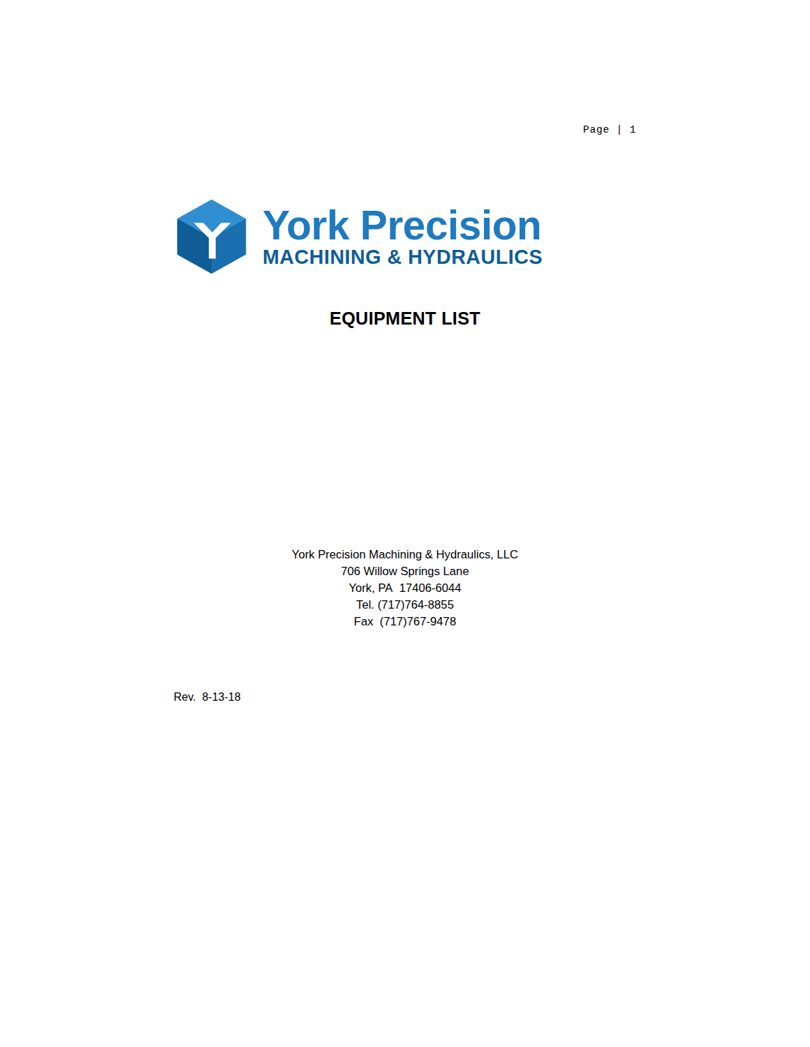Page | 1
York Precision MACHINING & HYDRAULICS
EQUIPMENT LIST
York Precision Machining & Hydraulics, LLC
706 Willow Springs Lane
York, PA 17406-6044
Tel. (717)764-8855
Fax (717)767-9478
Rev. 8-13-18